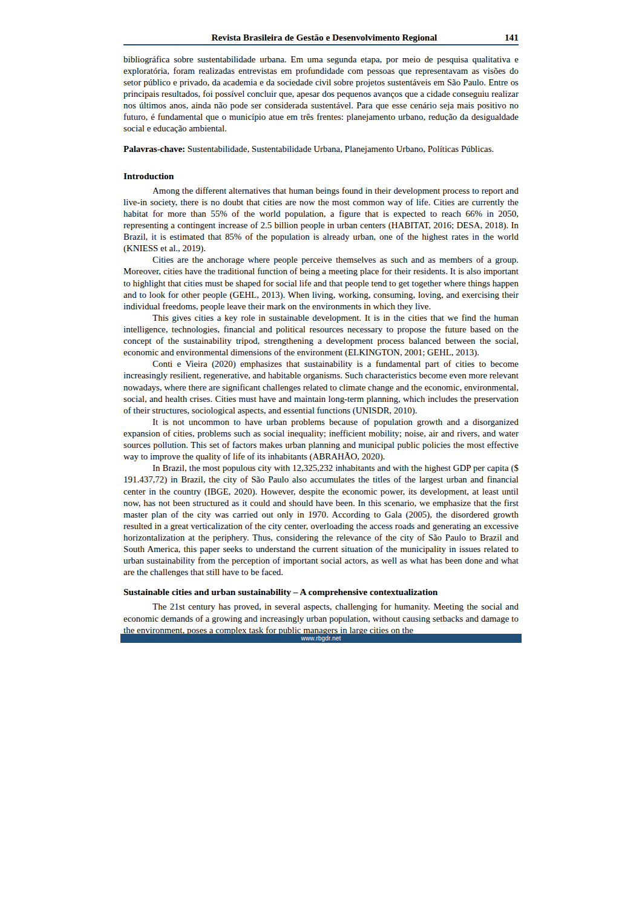Revista Brasileira de Gestão e Desenvolvimento Regional
141
bibliográfica sobre sustentabilidade urbana. Em uma segunda etapa, por meio de pesquisa qualitativa e exploratória, foram realizadas entrevistas em profundidade com pessoas que representavam as visões do setor público e privado, da academia e da sociedade civil sobre projetos sustentáveis em São Paulo. Entre os principais resultados, foi possível concluir que, apesar dos pequenos avanços que a cidade conseguiu realizar nos últimos anos, ainda não pode ser considerada sustentável. Para que esse cenário seja mais positivo no futuro, é fundamental que o município atue em três frentes: planejamento urbano, redução da desigualdade social e educação ambiental.
Palavras-chave: Sustentabilidade, Sustentabilidade Urbana, Planejamento Urbano, Políticas Públicas.
Introduction
Among the different alternatives that human beings found in their development process to report and live-in society, there is no doubt that cities are now the most common way of life. Cities are currently the habitat for more than 55% of the world population, a figure that is expected to reach 66% in 2050, representing a contingent increase of 2.5 billion people in urban centers (HABITAT, 2016; DESA, 2018). In Brazil, it is estimated that 85% of the population is already urban, one of the highest rates in the world (KNIESS et al., 2019).
Cities are the anchorage where people perceive themselves as such and as members of a group. Moreover, cities have the traditional function of being a meeting place for their residents. It is also important to highlight that cities must be shaped for social life and that people tend to get together where things happen and to look for other people (GEHL, 2013). When living, working, consuming, loving, and exercising their individual freedoms, people leave their mark on the environments in which they live.
This gives cities a key role in sustainable development. It is in the cities that we find the human intelligence, technologies, financial and political resources necessary to propose the future based on the concept of the sustainability tripod, strengthening a development process balanced between the social, economic and environmental dimensions of the environment (ELKINGTON, 2001; GEHL, 2013).
Conti e Vieira (2020) emphasizes that sustainability is a fundamental part of cities to become increasingly resilient, regenerative, and habitable organisms. Such characteristics become even more relevant nowadays, where there are significant challenges related to climate change and the economic, environmental, social, and health crises. Cities must have and maintain long-term planning, which includes the preservation of their structures, sociological aspects, and essential functions (UNISDR, 2010).
It is not uncommon to have urban problems because of population growth and a disorganized expansion of cities, problems such as social inequality; inefficient mobility; noise, air and rivers, and water sources pollution. This set of factors makes urban planning and municipal public policies the most effective way to improve the quality of life of its inhabitants (ABRAHÃO, 2020).
In Brazil, the most populous city with 12,325,232 inhabitants and with the highest GDP per capita ($ 191.437,72) in Brazil, the city of São Paulo also accumulates the titles of the largest urban and financial center in the country (IBGE, 2020). However, despite the economic power, its development, at least until now, has not been structured as it could and should have been. In this scenario, we emphasize that the first master plan of the city was carried out only in 1970. According to Gala (2005), the disordered growth resulted in a great verticalization of the city center, overloading the access roads and generating an excessive horizontalization at the periphery. Thus, considering the relevance of the city of São Paulo to Brazil and South America, this paper seeks to understand the current situation of the municipality in issues related to urban sustainability from the perception of important social actors, as well as what has been done and what are the challenges that still have to be faced.
Sustainable cities and urban sustainability – A comprehensive contextualization
The 21st century has proved, in several aspects, challenging for humanity. Meeting the social and economic demands of a growing and increasingly urban population, without causing setbacks and damage to the environment, poses a complex task for public managers in large cities on the
www.rbgdr.net